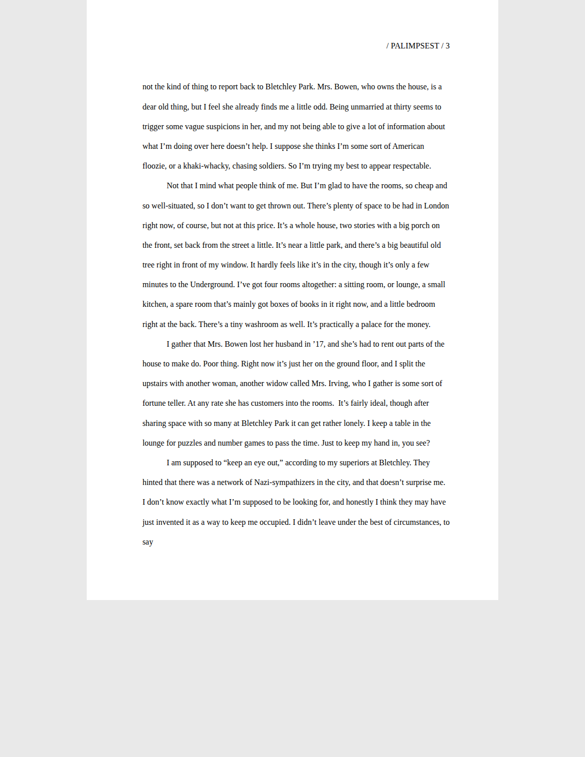/ PALIMPSEST / 3
not the kind of thing to report back to Bletchley Park. Mrs. Bowen, who owns the house, is a dear old thing, but I feel she already finds me a little odd. Being unmarried at thirty seems to trigger some vague suspicions in her, and my not being able to give a lot of information about what I’m doing over here doesn’t help. I suppose she thinks I’m some sort of American floozie, or a khaki-whacky, chasing soldiers. So I’m trying my best to appear respectable.
Not that I mind what people think of me. But I’m glad to have the rooms, so cheap and so well-situated, so I don’t want to get thrown out. There’s plenty of space to be had in London right now, of course, but not at this price. It’s a whole house, two stories with a big porch on the front, set back from the street a little. It’s near a little park, and there’s a big beautiful old tree right in front of my window. It hardly feels like it’s in the city, though it’s only a few minutes to the Underground. I’ve got four rooms altogether: a sitting room, or lounge, a small kitchen, a spare room that’s mainly got boxes of books in it right now, and a little bedroom right at the back. There’s a tiny washroom as well. It’s practically a palace for the money.
I gather that Mrs. Bowen lost her husband in ’17, and she’s had to rent out parts of the house to make do. Poor thing. Right now it’s just her on the ground floor, and I split the upstairs with another woman, another widow called Mrs. Irving, who I gather is some sort of fortune teller. At any rate she has customers into the rooms. It’s fairly ideal, though after sharing space with so many at Bletchley Park it can get rather lonely. I keep a table in the lounge for puzzles and number games to pass the time. Just to keep my hand in, you see?
I am supposed to “keep an eye out,” according to my superiors at Bletchley. They hinted that there was a network of Nazi-sympathizers in the city, and that doesn’t surprise me. I don’t know exactly what I’m supposed to be looking for, and honestly I think they may have just invented it as a way to keep me occupied. I didn’t leave under the best of circumstances, to say